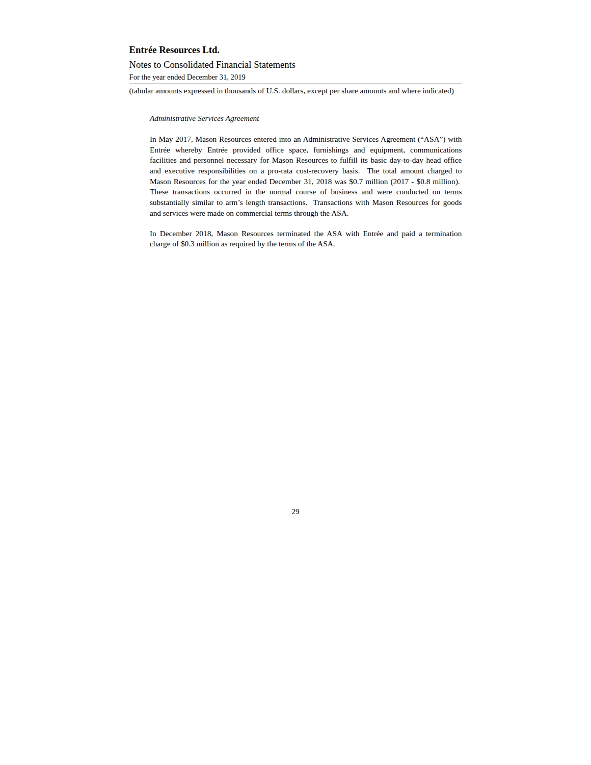Entrée Resources Ltd.
Notes to Consolidated Financial Statements
For the year ended December 31, 2019
(tabular amounts expressed in thousands of U.S. dollars, except per share amounts and where indicated)
Administrative Services Agreement
In May 2017, Mason Resources entered into an Administrative Services Agreement (“ASA”) with Entrée whereby Entrée provided office space, furnishings and equipment, communications facilities and personnel necessary for Mason Resources to fulfill its basic day-to-day head office and executive responsibilities on a pro-rata cost-recovery basis. The total amount charged to Mason Resources for the year ended December 31, 2018 was $0.7 million (2017 - $0.8 million). These transactions occurred in the normal course of business and were conducted on terms substantially similar to arm’s length transactions. Transactions with Mason Resources for goods and services were made on commercial terms through the ASA.
In December 2018, Mason Resources terminated the ASA with Entrée and paid a termination charge of $0.3 million as required by the terms of the ASA.
29